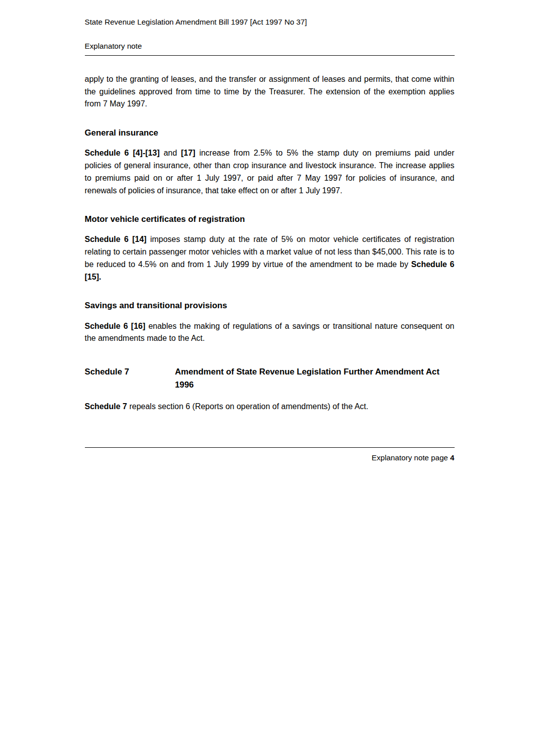State Revenue Legislation Amendment Bill 1997 [Act 1997 No 37]
Explanatory note
apply to the granting of leases, and the transfer or assignment of leases and permits, that come within the guidelines approved from time to time by the Treasurer. The extension of the exemption applies from 7 May 1997.
General insurance
Schedule 6 [4]-[13] and [17] increase from 2.5% to 5% the stamp duty on premiums paid under policies of general insurance, other than crop insurance and livestock insurance. The increase applies to premiums paid on or after 1 July 1997, or paid after 7 May 1997 for policies of insurance, and renewals of policies of insurance, that take effect on or after 1 July 1997.
Motor vehicle certificates of registration
Schedule 6 [14] imposes stamp duty at the rate of 5% on motor vehicle certificates of registration relating to certain passenger motor vehicles with a market value of not less than $45,000. This rate is to be reduced to 4.5% on and from 1 July 1999 by virtue of the amendment to be made by Schedule 6 [15].
Savings and transitional provisions
Schedule 6 [16] enables the making of regulations of a savings or transitional nature consequent on the amendments made to the Act.
Schedule 7 Amendment of State Revenue Legislation Further Amendment Act 1996
Schedule 7 repeals section 6 (Reports on operation of amendments) of the Act.
Explanatory note page 4